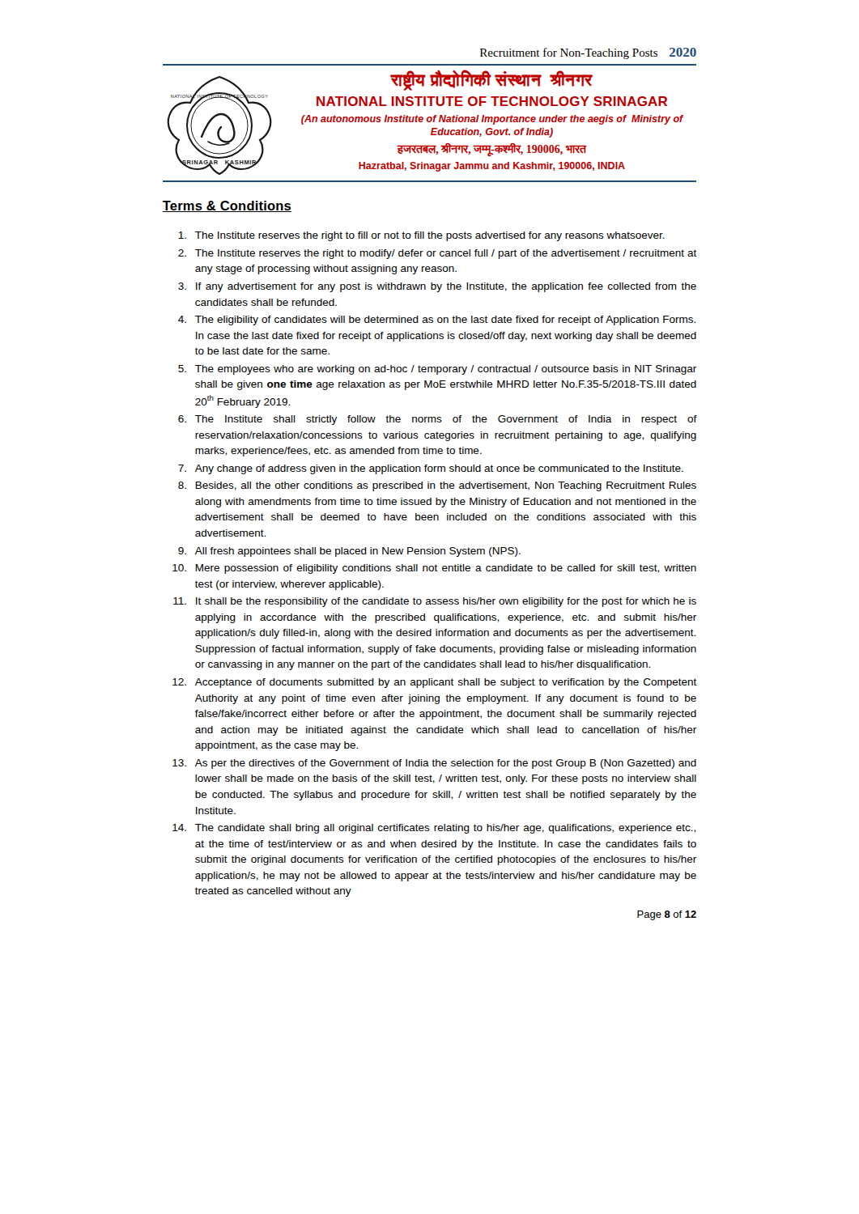Recruitment for Non-Teaching Posts 2020
SRINAGAR KASHMIR NATIONAL INSTITUTE OF TECHNOLOGY
राष्ट्रीय प्रौद्योगिकी संस्थान श्रीनगर
NATIONAL INSTITUTE OF TECHNOLOGY SRINAGAR
(An autonomous Institute of National Importance under the aegis of Ministry of
Education, Govt. of India)
हजरतबल, श्रीनगर, जम्मू-कश्मीर, 190006, भारत
Hazratbal, Srinagar Jammu and Kashmir, 190006, INDIA
Terms & Conditions
The Institute reserves the right to fill or not to fill the posts advertised for any reasons whatsoever.
The Institute reserves the right to modify/ defer or cancel full / part of the advertisement / recruitment at any stage of processing without assigning any reason.
If any advertisement for any post is withdrawn by the Institute, the application fee collected from the candidates shall be refunded.
The eligibility of candidates will be determined as on the last date fixed for receipt of Application Forms. In case the last date fixed for receipt of applications is closed/off day, next working day shall be deemed to be last date for the same.
The employees who are working on ad-hoc / temporary / contractual / outsource basis in NIT Srinagar shall be given one time age relaxation as per MoE erstwhile MHRD letter No.F.35-5/2018-TS.III dated 20th February 2019.
The Institute shall strictly follow the norms of the Government of India in respect of reservation/relaxation/concessions to various categories in recruitment pertaining to age, qualifying marks, experience/fees, etc. as amended from time to time.
Any change of address given in the application form should at once be communicated to the Institute.
Besides, all the other conditions as prescribed in the advertisement, Non Teaching Recruitment Rules along with amendments from time to time issued by the Ministry of Education and not mentioned in the advertisement shall be deemed to have been included on the conditions associated with this advertisement.
All fresh appointees shall be placed in New Pension System (NPS).
Mere possession of eligibility conditions shall not entitle a candidate to be called for skill test, written test (or interview, wherever applicable).
It shall be the responsibility of the candidate to assess his/her own eligibility for the post for which he is applying in accordance with the prescribed qualifications, experience, etc. and submit his/her application/s duly filled-in, along with the desired information and documents as per the advertisement. Suppression of factual information, supply of fake documents, providing false or misleading information or canvassing in any manner on the part of the candidates shall lead to his/her disqualification.
Acceptance of documents submitted by an applicant shall be subject to verification by the Competent Authority at any point of time even after joining the employment. If any document is found to be false/fake/incorrect either before or after the appointment, the document shall be summarily rejected and action may be initiated against the candidate which shall lead to cancellation of his/her appointment, as the case may be.
As per the directives of the Government of India the selection for the post Group B (Non Gazetted) and lower shall be made on the basis of the skill test, / written test, only. For these posts no interview shall be conducted. The syllabus and procedure for skill, / written test shall be notified separately by the Institute.
The candidate shall bring all original certificates relating to his/her age, qualifications, experience etc., at the time of test/interview or as and when desired by the Institute. In case the candidates fails to submit the original documents for verification of the certified photocopies of the enclosures to his/her application/s, he may not be allowed to appear at the tests/interview and his/her candidature may be treated as cancelled without any
Page 8 of 12